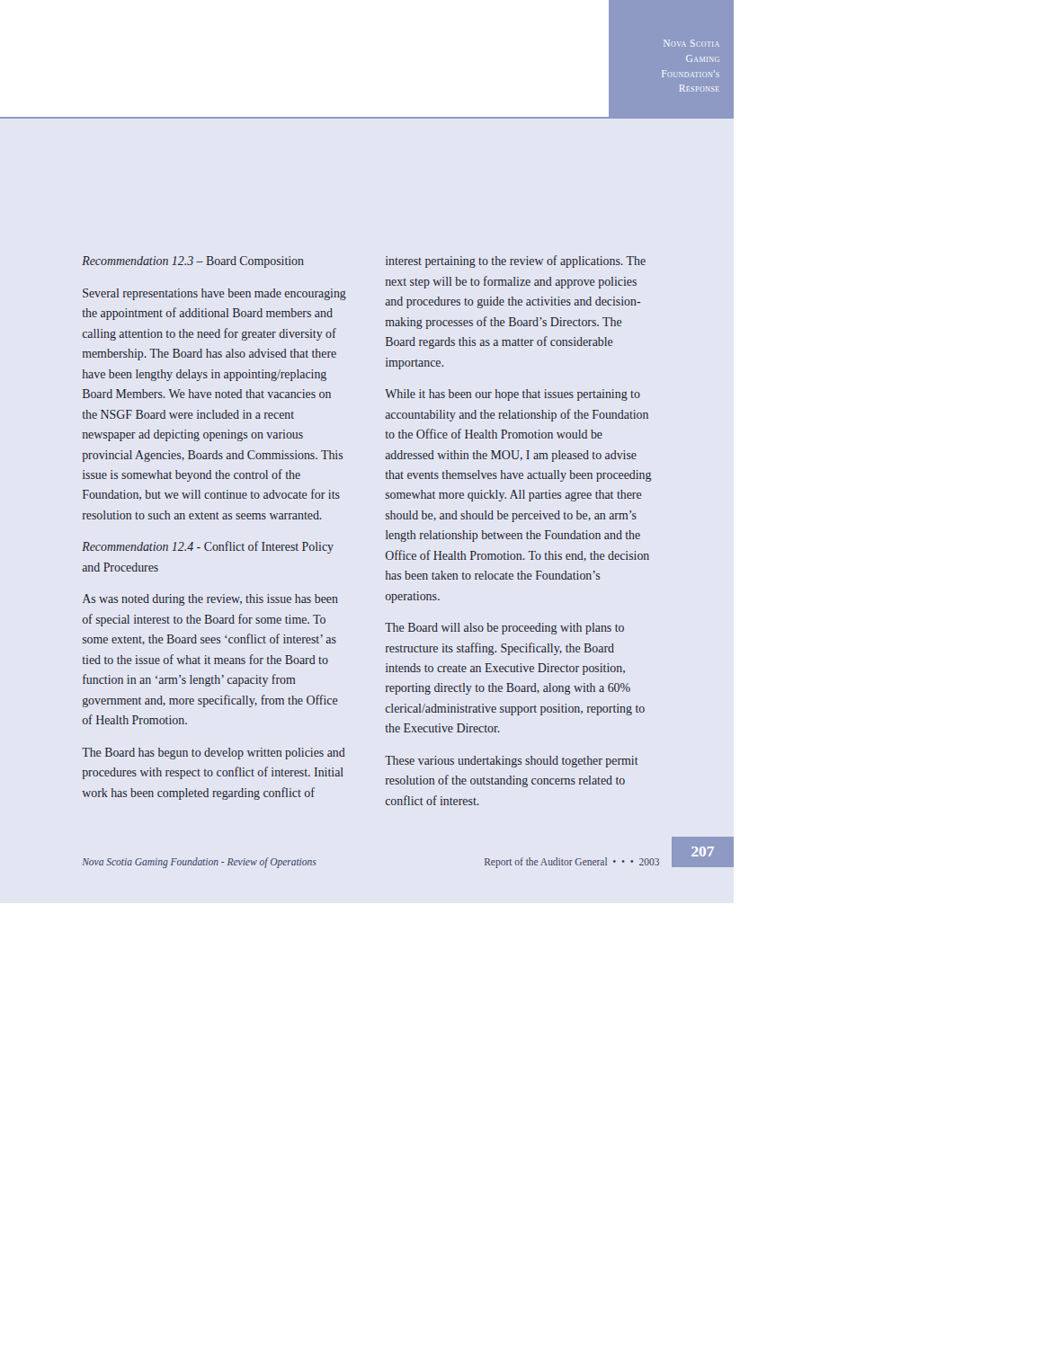Nova Scotia Gaming Foundation's Response
Recommendation 12.3 – Board Composition
Several representations have been made encouraging the appointment of additional Board members and calling attention to the need for greater diversity of membership. The Board has also advised that there have been lengthy delays in appointing/replacing Board Members. We have noted that vacancies on the NSGF Board were included in a recent newspaper ad depicting openings on various provincial Agencies, Boards and Commissions. This issue is somewhat beyond the control of the Foundation, but we will continue to advocate for its resolution to such an extent as seems warranted.
Recommendation 12.4 - Conflict of Interest Policy and Procedures
As was noted during the review, this issue has been of special interest to the Board for some time. To some extent, the Board sees ‘conflict of interest’ as tied to the issue of what it means for the Board to function in an ‘arm’s length’ capacity from government and, more specifically, from the Office of Health Promotion.
The Board has begun to develop written policies and procedures with respect to conflict of interest. Initial work has been completed regarding conflict of interest pertaining to the review of applications. The next step will be to formalize and approve policies and procedures to guide the activities and decision-making processes of the Board’s Directors. The Board regards this as a matter of considerable importance.
While it has been our hope that issues pertaining to accountability and the relationship of the Foundation to the Office of Health Promotion would be addressed within the MOU, I am pleased to advise that events themselves have actually been proceeding somewhat more quickly. All parties agree that there should be, and should be perceived to be, an arm’s length relationship between the Foundation and the Office of Health Promotion. To this end, the decision has been taken to relocate the Foundation’s operations.
The Board will also be proceeding with plans to restructure its staffing. Specifically, the Board intends to create an Executive Director position, reporting directly to the Board, along with a 60% clerical/administrative support position, reporting to the Executive Director.
These various undertakings should together permit resolution of the outstanding concerns related to conflict of interest.
Nova Scotia Gaming Foundation - Review of Operations
Report of the Auditor General • • • 2003
207